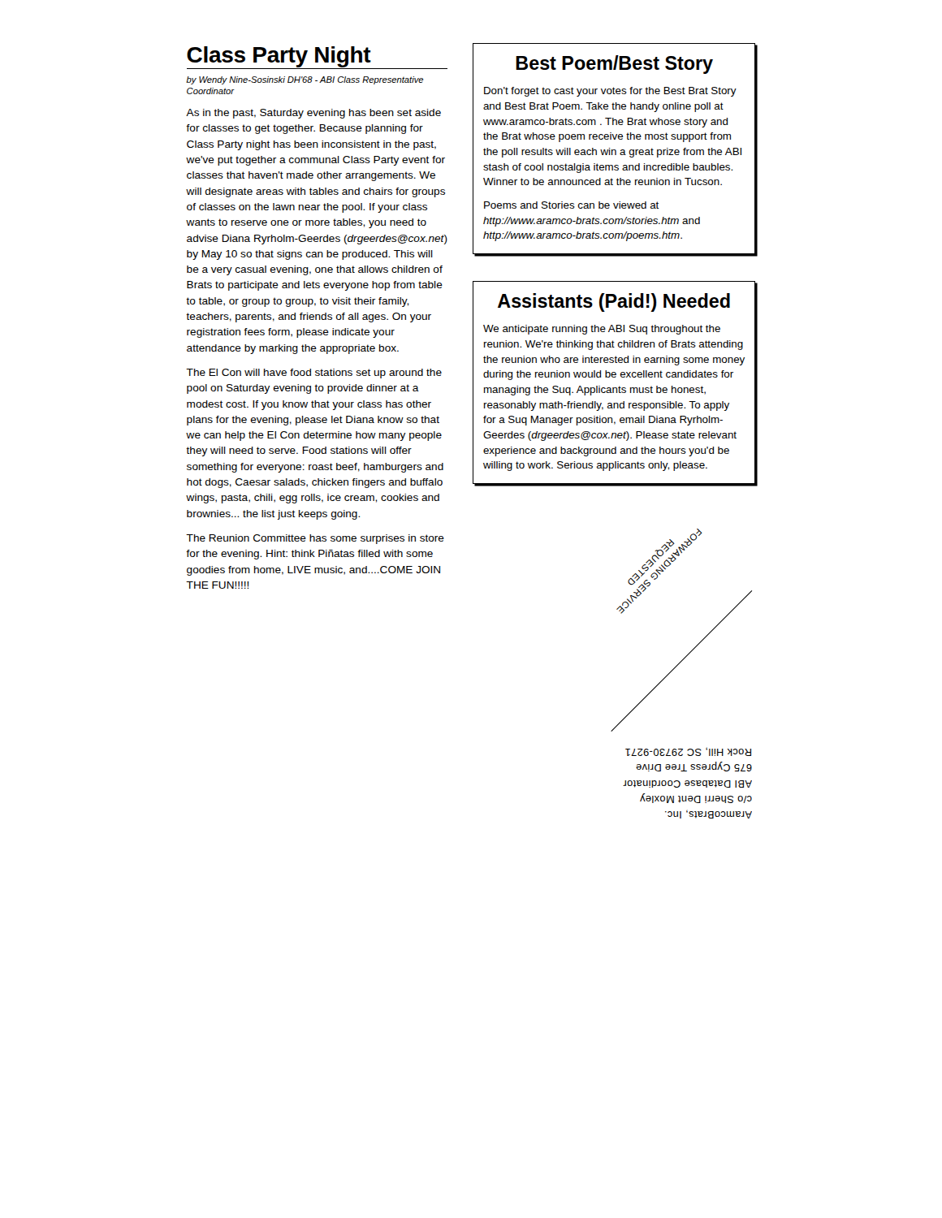Class Party Night
by Wendy Nine-Sosinski DH'68 - ABI Class Representative Coordinator
As in the past, Saturday evening has been set aside for classes to get together. Because planning for Class Party night has been inconsistent in the past, we've put together a communal Class Party event for classes that haven't made other arrangements. We will designate areas with tables and chairs for groups of classes on the lawn near the pool. If your class wants to reserve one or more tables, you need to advise Diana Ryrholm-Geerdes (drgeerdes@cox.net) by May 10 so that signs can be produced. This will be a very casual evening, one that allows children of Brats to participate and lets everyone hop from table to table, or group to group, to visit their family, teachers, parents, and friends of all ages. On your registration fees form, please indicate your attendance by marking the appropriate box.
The El Con will have food stations set up around the pool on Saturday evening to provide dinner at a modest cost. If you know that your class has other plans for the evening, please let Diana know so that we can help the El Con determine how many people they will need to serve. Food stations will offer something for everyone: roast beef, hamburgers and hot dogs, Caesar salads, chicken fingers and buffalo wings, pasta, chili, egg rolls, ice cream, cookies and brownies... the list just keeps going.
The Reunion Committee has some surprises in store for the evening. Hint: think Piñatas filled with some goodies from home, LIVE music, and....COME JOIN THE FUN!!!!!
Best Poem/Best Story
Don't forget to cast your votes for the Best Brat Story and Best Brat Poem. Take the handy online poll at www.aramco-brats.com . The Brat whose story and the Brat whose poem receive the most support from the poll results will each win a great prize from the ABI stash of cool nostalgia items and incredible baubles. Winner to be announced at the reunion in Tucson.
Poems and Stories can be viewed at http://www.aramco-brats.com/stories.htm and http://www.aramco-brats.com/poems.htm.
Assistants (Paid!) Needed
We anticipate running the ABI Suq throughout the reunion. We're thinking that children of Brats attending the reunion who are interested in earning some money during the reunion would be excellent candidates for managing the Suq. Applicants must be honest, reasonably math-friendly, and responsible. To apply for a Suq Manager position, email Diana Ryrholm-Geerdes (drgeerdes@cox.net). Please state relevant experience and background and the hours you'd be willing to work. Serious applicants only, please.
FORWARDING SERVICE
REQUESTED
AramcoBrats, Inc.
c/o Sherri Dent Moxley
ABI Database Coordinator
675 Cypress Tree Drive
Rock Hill, SC 29730-9271